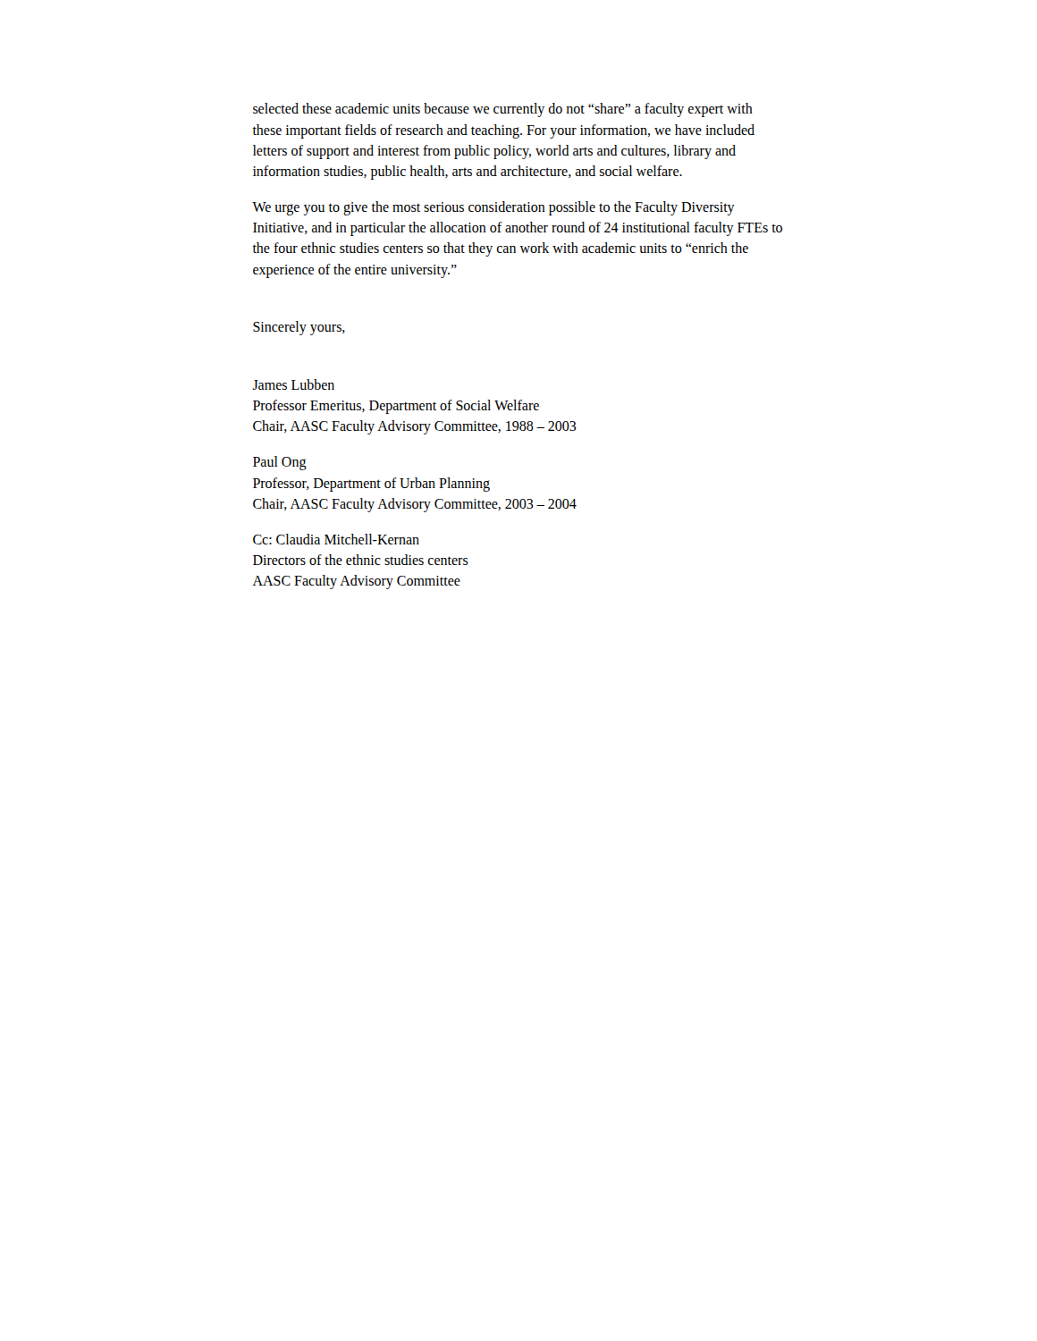selected these academic units because we currently do not “share” a faculty expert with these important fields of research and teaching. For your information, we have included letters of support and interest from public policy, world arts and cultures, library and information studies, public health, arts and architecture, and social welfare.
We urge you to give the most serious consideration possible to the Faculty Diversity Initiative, and in particular the allocation of another round of 24 institutional faculty FTEs to the four ethnic studies centers so that they can work with academic units to “enrich the experience of the entire university.”
Sincerely yours,
James Lubben
Professor Emeritus, Department of Social Welfare
Chair, AASC Faculty Advisory Committee, 1988 – 2003
Paul Ong
Professor, Department of Urban Planning
Chair, AASC Faculty Advisory Committee, 2003 – 2004
Cc: Claudia Mitchell-Kernan
Directors of the ethnic studies centers
AASC Faculty Advisory Committee